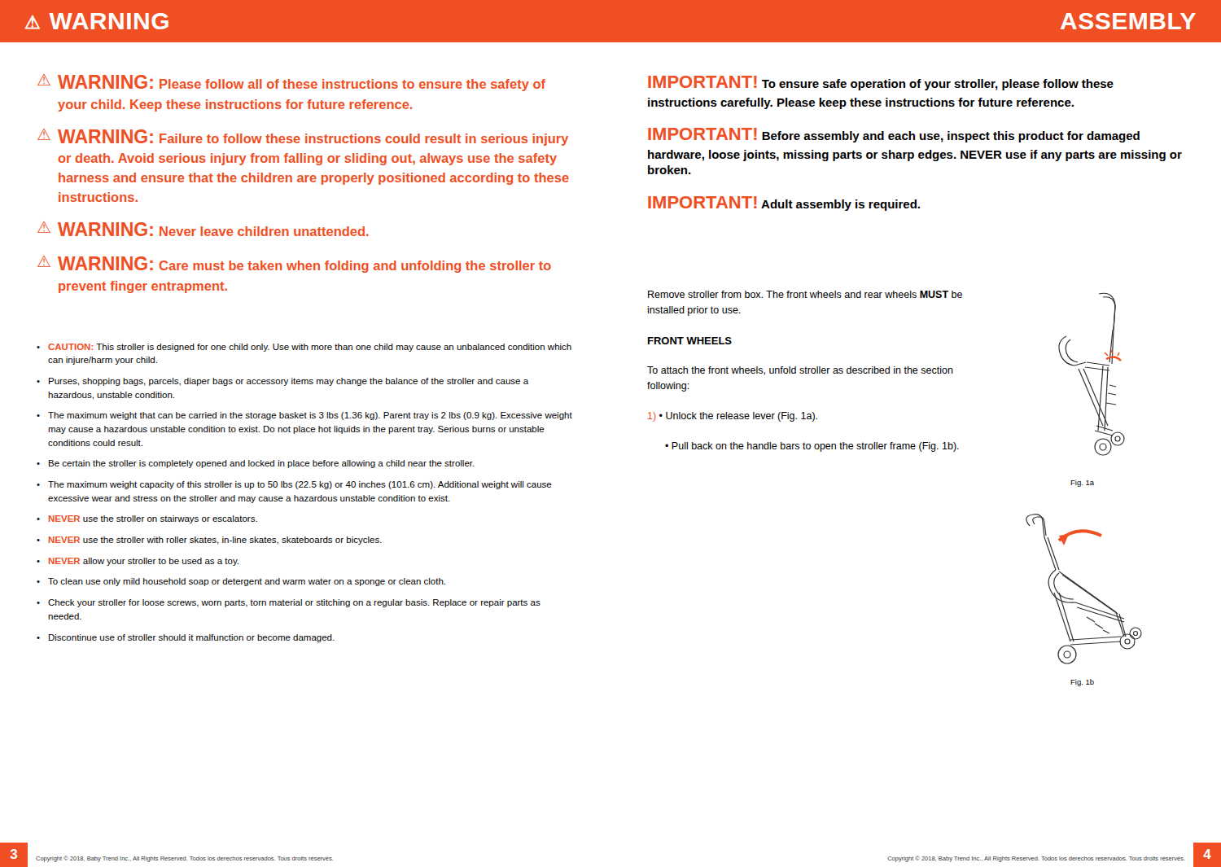⚠WARNING
⚠ WARNING: Please follow all of these instructions to ensure the safety of your child. Keep these instructions for future reference.
⚠ WARNING: Failure to follow these instructions could result in serious injury or death. Avoid serious injury from falling or sliding out, always use the safety harness and ensure that the children are properly positioned according to these instructions.
⚠ WARNING: Never leave children unattended.
⚠ WARNING: Care must be taken when folding and unfolding the stroller to prevent finger entrapment.
CAUTION: This stroller is designed for one child only. Use with more than one child may cause an unbalanced condition which can injure/harm your child.
Purses, shopping bags, parcels, diaper bags or accessory items may change the balance of the stroller and cause a hazardous, unstable condition.
The maximum weight that can be carried in the storage basket is 3 lbs (1.36 kg). Parent tray is 2 lbs (0.9 kg). Excessive weight may cause a hazardous unstable condition to exist. Do not place hot liquids in the parent tray. Serious burns or unstable conditions could result.
Be certain the stroller is completely opened and locked in place before allowing a child near the stroller.
The maximum weight capacity of this stroller is up to 50 lbs (22.5 kg) or 40 inches (101.6 cm). Additional weight will cause excessive wear and stress on the stroller and may cause a hazardous unstable condition to exist.
NEVER use the stroller on stairways or escalators.
NEVER use the stroller with roller skates, in-line skates, skateboards or bicycles.
NEVER allow your stroller to be used as a toy.
To clean use only mild household soap or detergent and warm water on a sponge or clean cloth.
Check your stroller for loose screws, worn parts, torn material or stitching on a regular basis. Replace or repair parts as needed.
Discontinue use of stroller should it malfunction or become damaged.
3
Copyright © 2018, Baby Trend Inc., All Rights Reserved. Todos los derechos reservados. Tous droits réservés.
ASSEMBLY
IMPORTANT! To ensure safe operation of your stroller, please follow these instructions carefully. Please keep these instructions for future reference.
IMPORTANT! Before assembly and each use, inspect this product for damaged hardware, loose joints, missing parts or sharp edges. NEVER use if any parts are missing or broken.
IMPORTANT! Adult assembly is required.
Remove stroller from box. The front wheels and rear wheels MUST be installed prior to use.
FRONT WHEELS
To attach the front wheels, unfold stroller as described in the section following:
1) • Unlock the release lever (Fig. 1a).
• Pull back on the handle bars to open the stroller frame (Fig. 1b).
Fig. 1a
Fig. 1b
Copyright © 2018, Baby Trend Inc., All Rights Reserved. Todos los derechos reservados. Tous droits réservés.
4